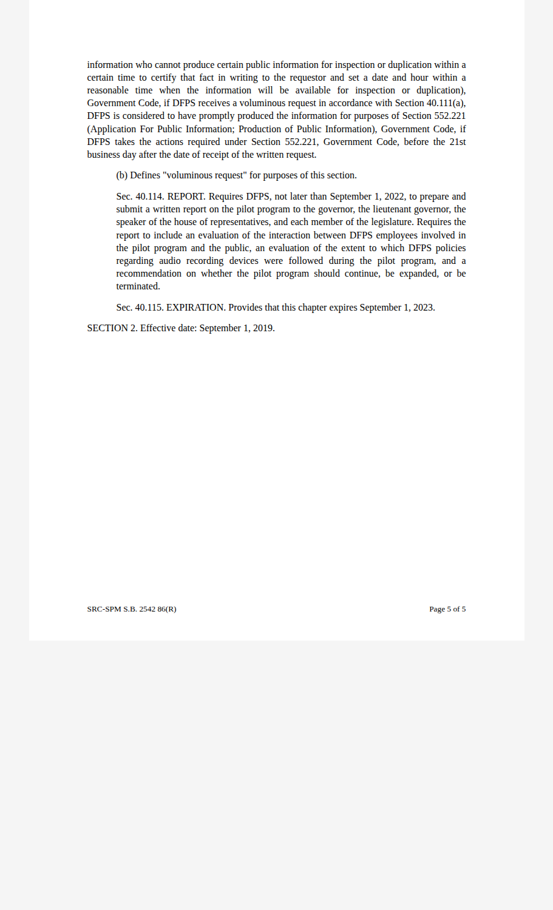information who cannot produce certain public information for inspection or duplication within a certain time to certify that fact in writing to the requestor and set a date and hour within a reasonable time when the information will be available for inspection or duplication), Government Code, if DFPS receives a voluminous request in accordance with Section 40.111(a), DFPS is considered to have promptly produced the information for purposes of Section 552.221 (Application For Public Information; Production of Public Information), Government Code, if DFPS takes the actions required under Section 552.221, Government Code, before the 21st business day after the date of receipt of the written request.
(b) Defines "voluminous request" for purposes of this section.
Sec. 40.114. REPORT. Requires DFPS, not later than September 1, 2022, to prepare and submit a written report on the pilot program to the governor, the lieutenant governor, the speaker of the house of representatives, and each member of the legislature. Requires the report to include an evaluation of the interaction between DFPS employees involved in the pilot program and the public, an evaluation of the extent to which DFPS policies regarding audio recording devices were followed during the pilot program, and a recommendation on whether the pilot program should continue, be expanded, or be terminated.
Sec. 40.115. EXPIRATION. Provides that this chapter expires September 1, 2023.
SECTION 2. Effective date: September 1, 2019.
SRC-SPM S.B. 2542 86(R) Page 5 of 5